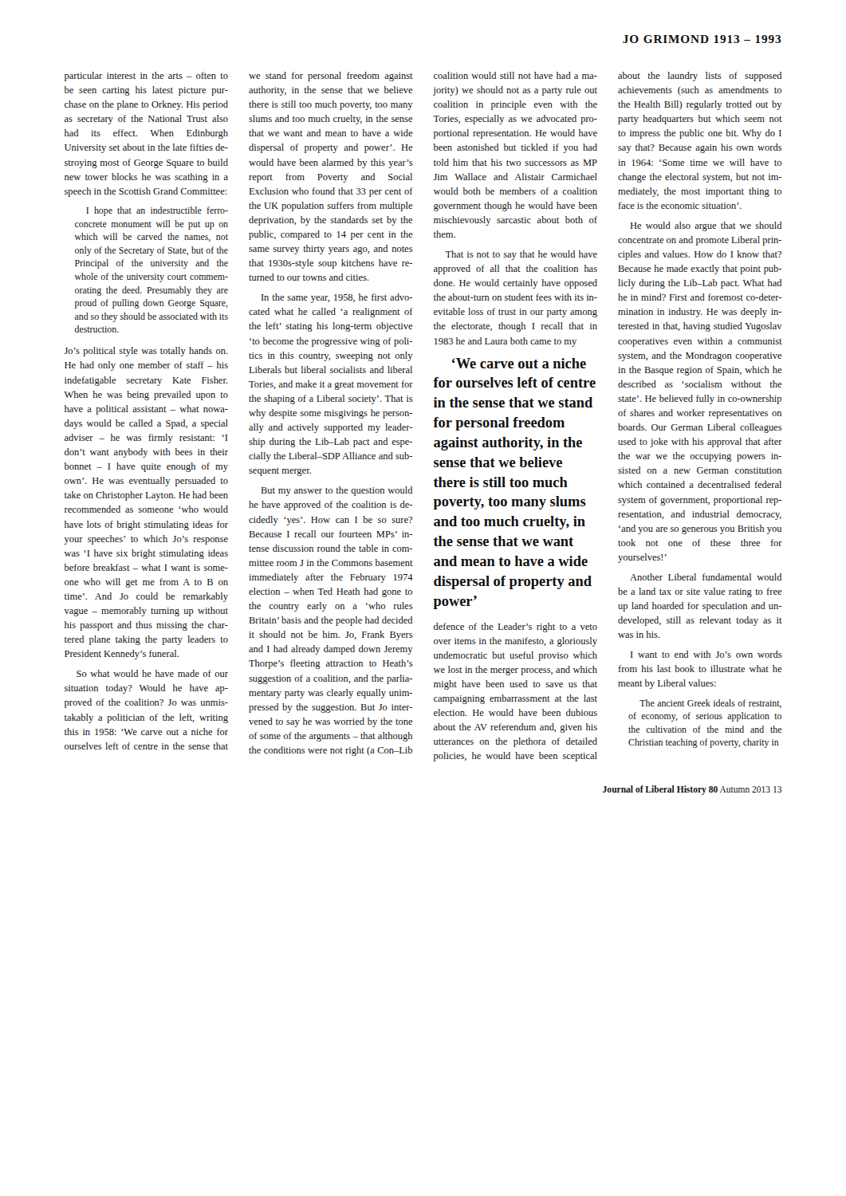JO GRIMOND 1913 – 1993
particular interest in the arts – often to be seen carting his latest picture purchase on the plane to Orkney. His period as secretary of the National Trust also had its effect. When Edinburgh University set about in the late fifties destroying most of George Square to build new tower blocks he was scathing in a speech in the Scottish Grand Committee:
I hope that an indestructible ferro-concrete monument will be put up on which will be carved the names, not only of the Secretary of State, but of the Principal of the university and the whole of the university court commemorating the deed. Presumably they are proud of pulling down George Square, and so they should be associated with its destruction.
Jo’s political style was totally hands on. He had only one member of staff – his indefatigable secretary Kate Fisher. When he was being prevailed upon to have a political assistant – what nowadays would be called a Spad, a special adviser – he was firmly resistant: ‘I don’t want anybody with bees in their bonnet – I have quite enough of my own’. He was eventually persuaded to take on Christopher Layton. He had been recommended as someone ‘who would have lots of bright stimulating ideas for your speeches’ to which Jo’s response was ‘I have six bright stimulating ideas before breakfast – what I want is someone who will get me from A to B on time’. And Jo could be remarkably vague – memorably turning up without his passport and thus missing the chartered plane taking the party leaders to President Kennedy’s funeral.
So what would he have made of our situation today? Would he have approved of the coalition? Jo was unmistakably a politician of the left, writing this in 1958: ‘We carve out a niche for ourselves left of centre in the sense that we stand for personal freedom against authority, in the sense that we believe there is still too much poverty, too many slums and too much cruelty, in the sense that we want and mean to have a wide dispersal of property and power’. He would have been alarmed by this year’s report from Poverty and Social Exclusion who found that 33 per cent of the UK population suffers from multiple deprivation, by the standards set by the public, compared to 14 per cent in the same survey thirty years ago, and notes that 1930s-style soup kitchens have returned to our towns and cities.
In the same year, 1958, he first advocated what he called ‘a realignment of the left’ stating his long-term objective ‘to become the progressive wing of politics in this country, sweeping not only Liberals but liberal socialists and liberal Tories, and make it a great movement for the shaping of a Liberal society’. That is why despite some misgivings he personally and actively supported my leadership during the Lib–Lab pact and especially the Liberal–SDP Alliance and subsequent merger.
But my answer to the question would he have approved of the coalition is decidedly ‘yes’. How can I be so sure? Because I recall our fourteen MPs’ intense discussion round the table in committee room J in the Commons basement immediately after the February 1974 election – when Ted Heath had gone to the country early on a ‘who rules Britain’ basis and the people had decided it should not be him. Jo, Frank Byers and I had already damped down Jeremy Thorpe’s fleeting attraction to Heath’s suggestion of a coalition, and the parliamentary party was clearly equally unimpressed by the suggestion. But Jo intervened to say he was worried by the tone of some of the arguments – that although the conditions were not right (a Con–Lib coalition would still not have had a majority) we should not as a party rule out coalition in principle even with the Tories, especially as we advocated proportional representation. He would have been astonished but tickled if you had told him that his two successors as MP Jim Wallace and Alistair Carmichael would both be members of a coalition government though he would have been mischievously sarcastic about both of them.
That is not to say that he would have approved of all that the coalition has done. He would certainly have opposed the about-turn on student fees with its inevitable loss of trust in our party among the electorate, though I recall that in 1983 he and Laura both came to my
‘We carve out a niche for ourselves left of centre in the sense that we stand for personal freedom against authority, in the sense that we believe there is still too much poverty, too many slums and too much cruelty, in the sense that we want and mean to have a wide dispersal of property and power’
defence of the Leader’s right to a veto over items in the manifesto, a gloriously undemocratic but useful proviso which we lost in the merger process, and which might have been used to save us that campaigning embarrassment at the last election. He would have been dubious about the AV referendum and, given his utterances on the plethora of detailed policies, he would have been sceptical about the laundry lists of supposed achievements (such as amendments to the Health Bill) regularly trotted out by party headquarters but which seem not to impress the public one bit. Why do I say that? Because again his own words in 1964: ‘Some time we will have to change the electoral system, but not immediately, the most important thing to face is the economic situation’.
He would also argue that we should concentrate on and promote Liberal principles and values. How do I know that? Because he made exactly that point publicly during the Lib–Lab pact. What had he in mind? First and foremost co-determination in industry. He was deeply interested in that, having studied Yugoslav cooperatives even within a communist system, and the Mondragon cooperative in the Basque region of Spain, which he described as ‘socialism without the state’. He believed fully in co-ownership of shares and worker representatives on boards. Our German Liberal colleagues used to joke with his approval that after the war we the occupying powers insisted on a new German constitution which contained a decentralised federal system of government, proportional representation, and industrial democracy, ‘and you are so generous you British you took not one of these three for yourselves!’
Another Liberal fundamental would be a land tax or site value rating to free up land hoarded for speculation and undeveloped, still as relevant today as it was in his.
I want to end with Jo’s own words from his last book to illustrate what he meant by Liberal values:
The ancient Greek ideals of restraint, of economy, of serious application to the cultivation of the mind and the Christian teaching of poverty, charity in
Journal of Liberal History 80 Autumn 2013 13